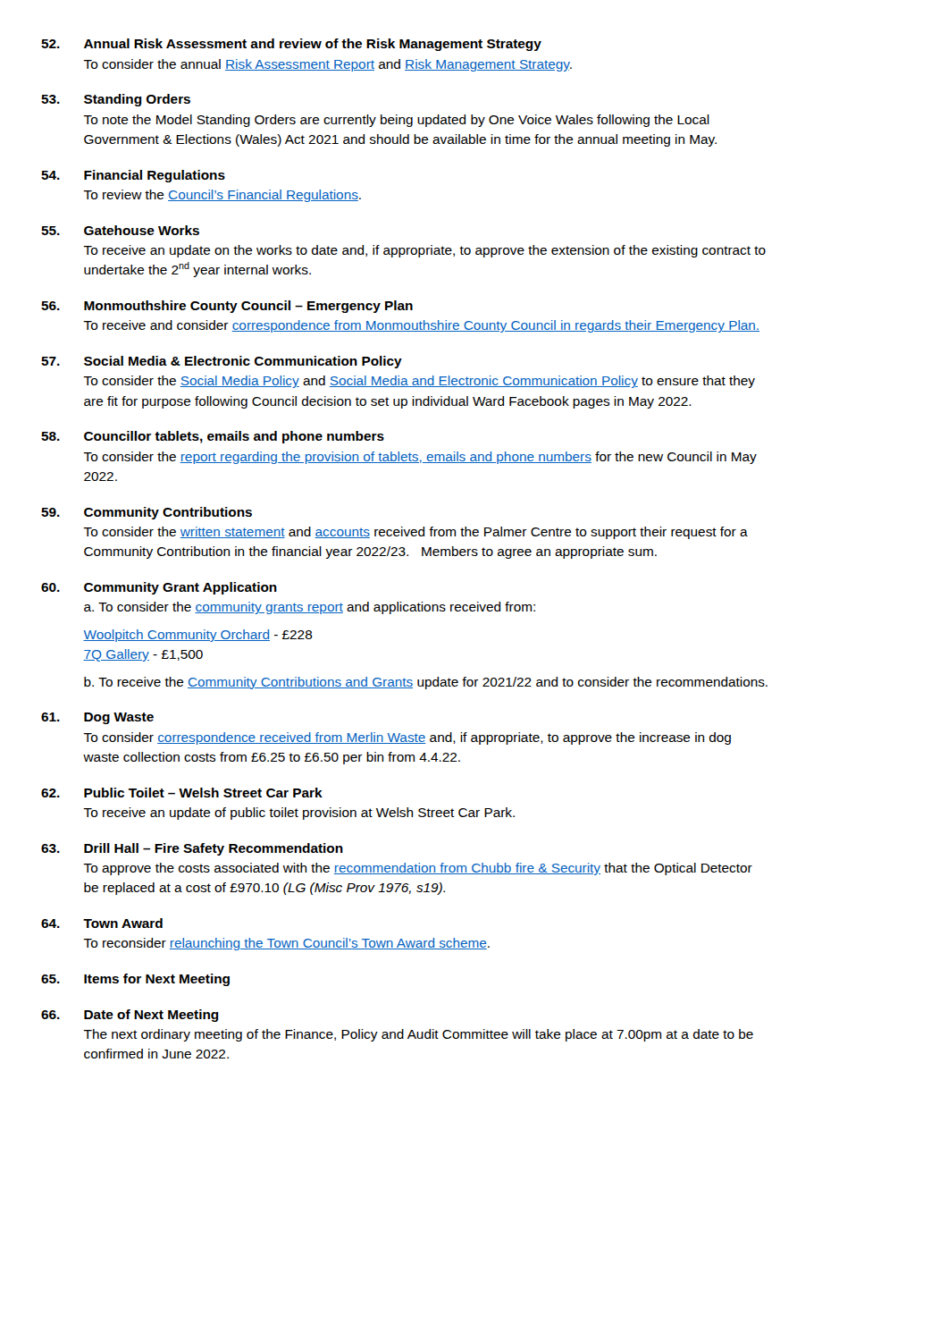Annual Risk Assessment and review of the Risk Management Strategy To consider the annual Risk Assessment Report and Risk Management Strategy.
Standing Orders To note the Model Standing Orders are currently being updated by One Voice Wales following the Local Government & Elections (Wales) Act 2021 and should be available in time for the annual meeting in May.
Financial Regulations To review the Council’s Financial Regulations.
Gatehouse Works To receive an update on the works to date and, if appropriate, to approve the extension of the existing contract to undertake the 2nd year internal works.
Monmouthshire County Council – Emergency Plan To receive and consider correspondence from Monmouthshire County Council in regards their Emergency Plan.
Social Media & Electronic Communication Policy To consider the Social Media Policy and Social Media and Electronic Communication Policy to ensure that they are fit for purpose following Council decision to set up individual Ward Facebook pages in May 2022.
Councillor tablets, emails and phone numbers To consider the report regarding the provision of tablets, emails and phone numbers for the new Council in May 2022.
Community Contributions To consider the written statement and accounts received from the Palmer Centre to support their request for a Community Contribution in the financial year 2022/23. Members to agree an appropriate sum.
Community Grant Application
a. To consider the community grants report and applications received from:
Woolpitch Community Orchard - £228
7Q Gallery - £1,500
b. To receive the Community Contributions and Grants update for 2021/22 and to consider the recommendations.
Dog Waste To consider correspondence received from Merlin Waste and, if appropriate, to approve the increase in dog waste collection costs from £6.25 to £6.50 per bin from 4.4.22.
Public Toilet – Welsh Street Car Park To receive an update of public toilet provision at Welsh Street Car Park.
Drill Hall – Fire Safety Recommendation To approve the costs associated with the recommendation from Chubb fire & Security that the Optical Detector be replaced at a cost of £970.10 (LG (Misc Prov 1976, s19).
Town Award To reconsider relaunching the Town Council’s Town Award scheme.
Items for Next Meeting
Date of Next Meeting The next ordinary meeting of the Finance, Policy and Audit Committee will take place at 7.00pm at a date to be confirmed in June 2022.